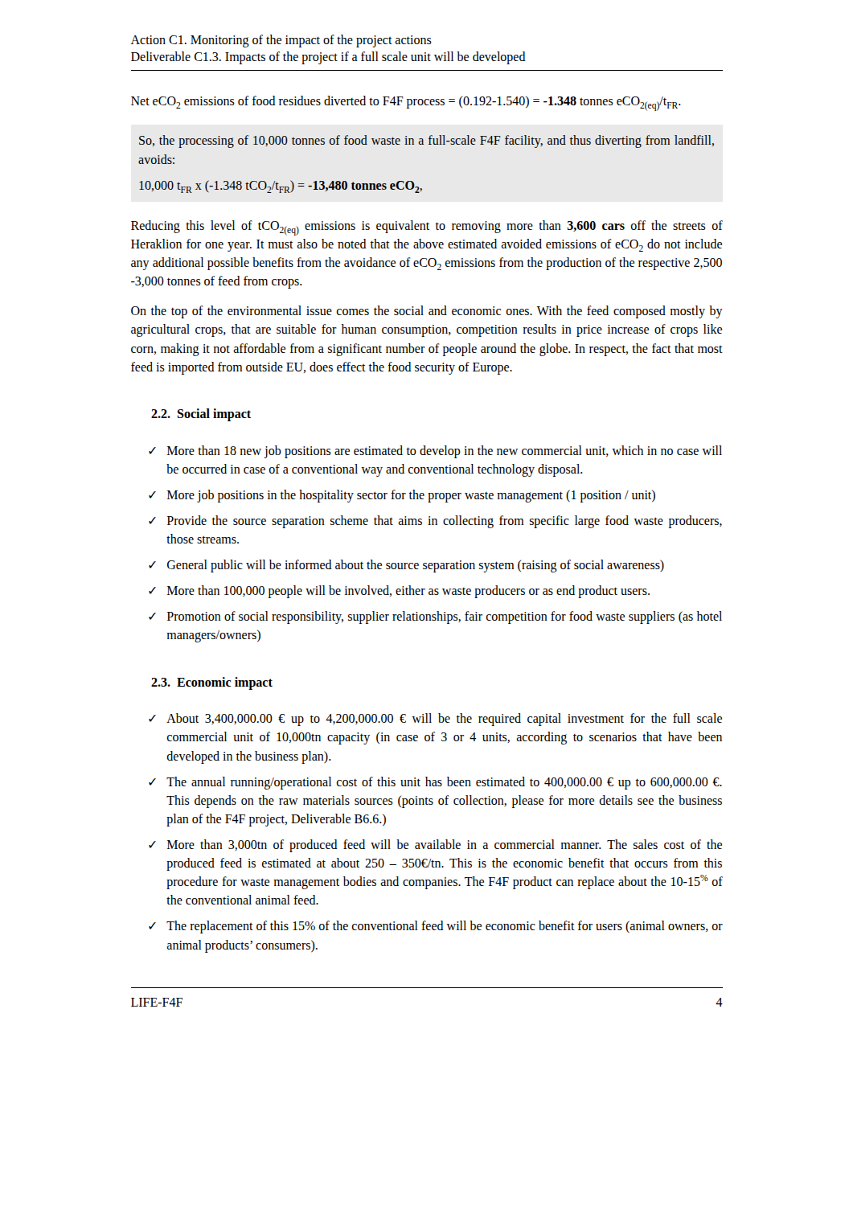Action C1. Monitoring of the impact of the project actions
Deliverable C1.3. Impacts of the project if a full scale unit will be developed
Net eCO2 emissions of food residues diverted to F4F process = (0.192-1.540) = -1.348 tonnes eCO2(eq)/tFR.
So, the processing of 10,000 tonnes of food waste in a full-scale F4F facility, and thus diverting from landfill, avoids:
10,000 tFR x (-1.348 tCO2/tFR) = -13,480 tonnes eCO2,
Reducing this level of tCO2(eq) emissions is equivalent to removing more than 3,600 cars off the streets of Heraklion for one year. It must also be noted that the above estimated avoided emissions of eCO2 do not include any additional possible benefits from the avoidance of eCO2 emissions from the production of the respective 2,500 -3,000 tonnes of feed from crops.
On the top of the environmental issue comes the social and economic ones. With the feed composed mostly by agricultural crops, that are suitable for human consumption, competition results in price increase of crops like corn, making it not affordable from a significant number of people around the globe. In respect, the fact that most feed is imported from outside EU, does effect the food security of Europe.
2.2. Social impact
More than 18 new job positions are estimated to develop in the new commercial unit, which in no case will be occurred in case of a conventional way and conventional technology disposal.
More job positions in the hospitality sector for the proper waste management (1 position / unit)
Provide the source separation scheme that aims in collecting from specific large food waste producers, those streams.
General public will be informed about the source separation system (raising of social awareness)
More than 100,000 people will be involved, either as waste producers or as end product users.
Promotion of social responsibility, supplier relationships, fair competition for food waste suppliers (as hotel managers/owners)
2.3. Economic impact
About 3,400,000.00 € up to 4,200,000.00 € will be the required capital investment for the full scale commercial unit of 10,000tn capacity (in case of 3 or 4 units, according to scenarios that have been developed in the business plan).
The annual running/operational cost of this unit has been estimated to 400,000.00 € up to 600,000.00 €. This depends on the raw materials sources (points of collection, please for more details see the business plan of the F4F project, Deliverable B6.6.)
More than 3,000tn of produced feed will be available in a commercial manner. The sales cost of the produced feed is estimated at about 250 – 350€/tn. This is the economic benefit that occurs from this procedure for waste management bodies and companies. The F4F product can replace about the 10-15% of the conventional animal feed.
The replacement of this 15% of the conventional feed will be economic benefit for users (animal owners, or animal products’ consumers).
LIFE-F4F 4